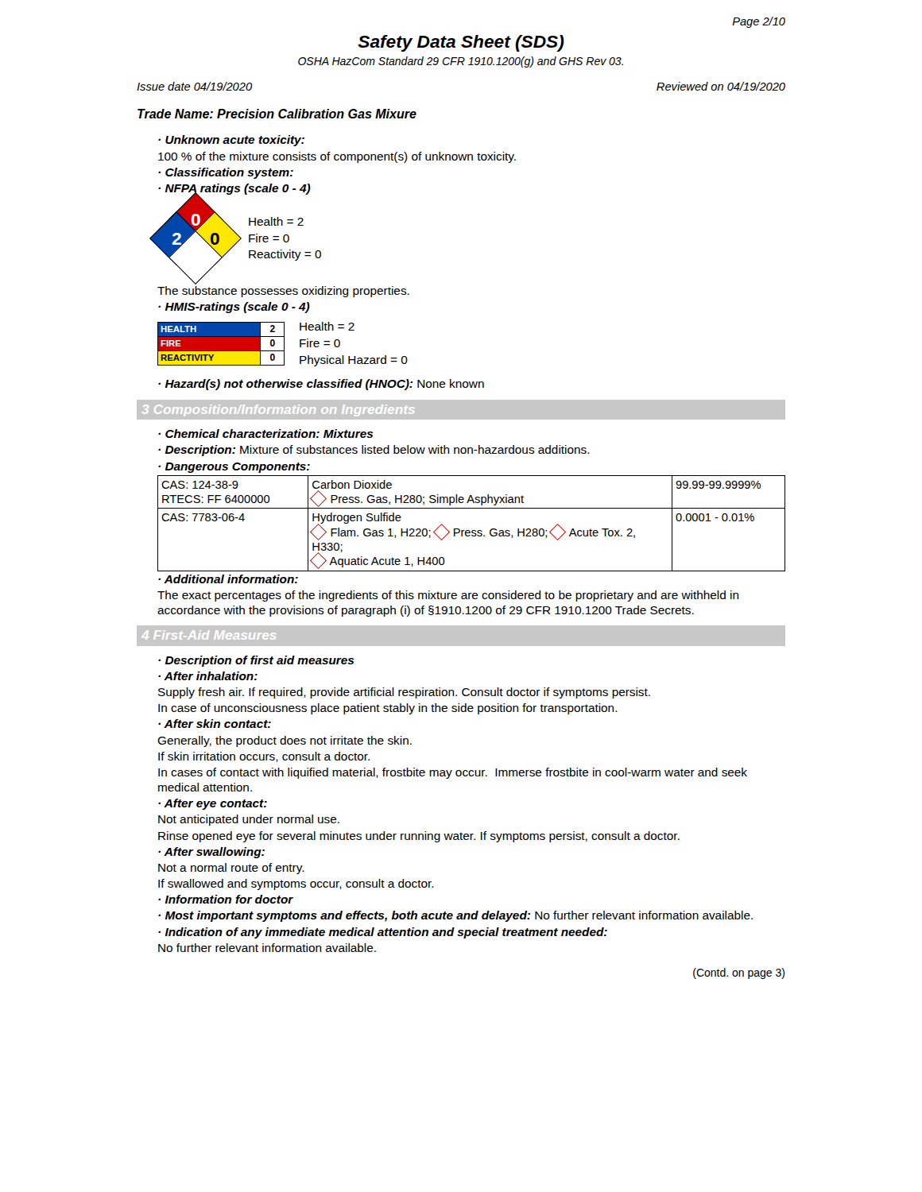Page 2/10
Safety Data Sheet (SDS)
OSHA HazCom Standard 29 CFR 1910.1200(g) and GHS Rev 03.
Issue date 04/19/2020 Reviewed on 04/19/2020
Trade Name: Precision Calibration Gas Mixure
Unknown acute toxicity:
100 % of the mixture consists of component(s) of unknown toxicity.
Classification system:
NFPA ratings (scale 0 - 4)
0
2
0
Health = 2
Fire = 0
Reactivity = 0
The substance possesses oxidizing properties.
HMIS-ratings (scale 0 - 4)
| HEALTH | 2 |
| FIRE | 0 |
| REACTIVITY | 0 |
Health = 2
Fire = 0
Physical Hazard = 0
Hazard(s) not otherwise classified (HNOC): None known
3 Composition/Information on Ingredients
Chemical characterization: Mixtures
Description: Mixture of substances listed below with non-hazardous additions.
Dangerous Components:
| CAS: 124-38-9 RTECS: FF 6400000 | Carbon Dioxide Press. Gas, H280; Simple Asphyxiant | 99.99-99.9999% |
| CAS: 7783-06-4 | Hydrogen Sulfide Flam. Gas 1, H220; Press. Gas, H280; Acute Tox. 2, H330; Aquatic Acute 1, H400 | 0.0001 - 0.01% |
Additional information:
The exact percentages of the ingredients of this mixture are considered to be proprietary and are withheld in accordance with the provisions of paragraph (i) of §1910.1200 of 29 CFR 1910.1200 Trade Secrets.
4 First-Aid Measures
Description of first aid measures
After inhalation:
Supply fresh air. If required, provide artificial respiration. Consult doctor if symptoms persist.
In case of unconsciousness place patient stably in the side position for transportation.
After skin contact:
Generally, the product does not irritate the skin.
If skin irritation occurs, consult a doctor.
In cases of contact with liquified material, frostbite may occur. Immerse frostbite in cool-warm water and seek medical attention.
After eye contact:
Not anticipated under normal use.
Rinse opened eye for several minutes under running water. If symptoms persist, consult a doctor.
After swallowing:
Not a normal route of entry.
If swallowed and symptoms occur, consult a doctor.
Information for doctor
Most important symptoms and effects, both acute and delayed: No further relevant information available.
Indication of any immediate medical attention and special treatment needed:
No further relevant information available.
(Contd. on page 3)